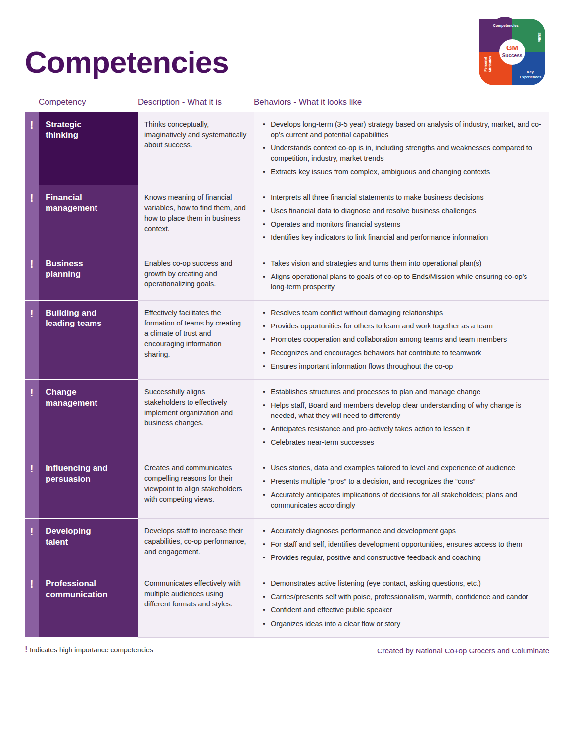GM Success Competencies Skills Personal Attributes Key Experiences
Competencies
| | Competency | Description - What it is | Behaviors - What it looks like |
| --- | --- | --- | --- |
| ! | Strategic thinking | Thinks conceptually, imaginatively and systematically about success. | Develops long-term (3-5 year) strategy based on analysis of industry, market, and co-op's current and potential capabilities Understands context co-op is in, including strengths and weaknesses compared to competition, industry, market trends Extracts key issues from complex, ambiguous and changing contexts |
| ! | Financial management | Knows meaning of financial variables, how to find them, and how to place them in business context. | Interprets all three financial statements to make business decisions Uses financial data to diagnose and resolve business challenges Operates and monitors financial systems Identifies key indicators to link financial and performance information |
| ! | Business planning | Enables co-op success and growth by creating and operationalizing goals. | Takes vision and strategies and turns them into operational plan(s) Aligns operational plans to goals of co-op to Ends/Mission while ensuring co-op's long-term prosperity |
| ! | Building and leading teams | Effectively facilitates the formation of teams by creating a climate of trust and encouraging information sharing. | Resolves team conflict without damaging relationships Provides opportunities for others to learn and work together as a team Promotes cooperation and collaboration among teams and team members Recognizes and encourages behaviors hat contribute to teamwork Ensures important information flows throughout the co-op |
| ! | Change management | Successfully aligns stakeholders to effectively implement organization and business changes. | Establishes structures and processes to plan and manage change Helps staff, Board and members develop clear understanding of why change is needed, what they will need to differently Anticipates resistance and pro-actively takes action to lessen it Celebrates near-term successes |
| ! | Influencing and persuasion | Creates and communicates compelling reasons for their viewpoint to align stakeholders with competing views. | Uses stories, data and examples tailored to level and experience of audience Presents multiple “pros” to a decision, and recognizes the “cons” Accurately anticipates implications of decisions for all stakeholders; plans and communicates accordingly |
| ! | Developing talent | Develops staff to increase their capabilities, co-op performance, and engagement. | Accurately diagnoses performance and development gaps For staff and self, identifies development opportunities, ensures access to them Provides regular, positive and constructive feedback and coaching |
| ! | Professional communication | Communicates effectively with multiple audiences using different formats and styles. | Demonstrates active listening (eye contact, asking questions, etc.) Carries/presents self with poise, professionalism, warmth, confidence and candor Confident and effective public speaker Organizes ideas into a clear flow or story |
!Indicates high importance competencies
Created by National Co+op Grocers and Columinate